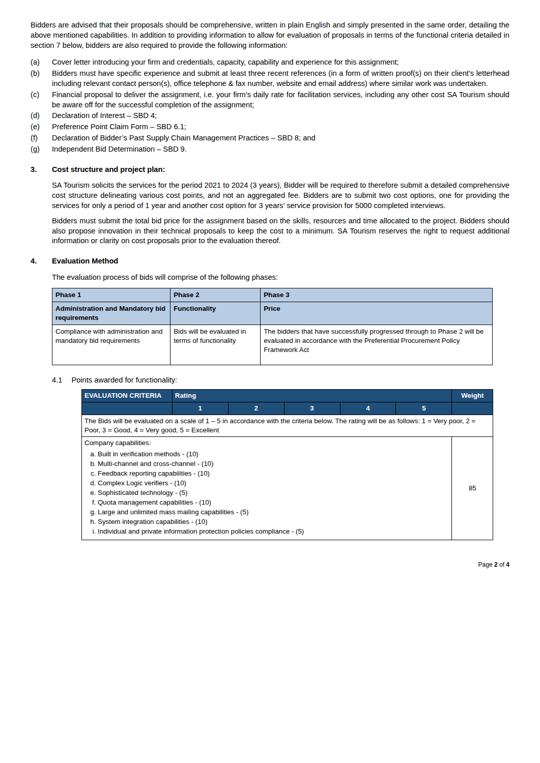Bidders are advised that their proposals should be comprehensive, written in plain English and simply presented in the same order, detailing the above mentioned capabilities. In addition to providing information to allow for evaluation of proposals in terms of the functional criteria detailed in section 7 below, bidders are also required to provide the following information:
(a) Cover letter introducing your firm and credentials, capacity, capability and experience for this assignment;
(b) Bidders must have specific experience and submit at least three recent references (in a form of written proof(s) on their client’s letterhead including relevant contact person(s), office telephone & fax number, website and email address) where similar work was undertaken.
(c) Financial proposal to deliver the assignment, i.e. your firm’s daily rate for facilitation services, including any other cost SA Tourism should be aware off for the successful completion of the assignment;
(d) Declaration of Interest – SBD 4;
(e) Preference Point Claim Form – SBD 6.1;
(f) Declaration of Bidder’s Past Supply Chain Management Practices – SBD 8; and
(g) Independent Bid Determination – SBD 9.
3. Cost structure and project plan:
SA Tourism solicits the services for the period 2021 to 2024 (3 years), Bidder will be required to therefore submit a detailed comprehensive cost structure delineating various cost points, and not an aggregated fee. Bidders are to submit two cost options, one for providing the services for only a period of 1 year and another cost option for 3 years’ service provision for 5000 completed interviews.
Bidders must submit the total bid price for the assignment based on the skills, resources and time allocated to the project. Bidders should also propose innovation in their technical proposals to keep the cost to a minimum. SA Tourism reserves the right to request additional information or clarity on cost proposals prior to the evaluation thereof.
4. Evaluation Method
The evaluation process of bids will comprise of the following phases:
| Phase 1 | Phase 2 | Phase 3 |
| --- | --- | --- |
| Administration and Mandatory bid requirements | Functionality | Price |
| Compliance with administration and mandatory bid requirements | Bids will be evaluated in terms of functionality | The bidders that have successfully progressed through to Phase 2 will be evaluated in accordance with the Preferential Procurement Policy Framework Act |
4.1 Points awarded for functionality:
| EVALUATION CRITERIA | Rating | Weight |
| --- | --- | --- |
| | 1 | 2 | 3 | 4 | 5 | |
| The Bids will be evaluated on a scale of 1 – 5 in accordance with the criteria below. The rating will be as follows: 1 = Very poor, 2 = Poor, 3 = Good, 4 = Very good, 5 = Excellent |
| Company capabilities: Built in verification methods - (10) Multi-channel and cross-channel - (10) Feedback reporting capabilities - (10) Complex Logic verifiers - (10) Sophisticated technology - (5) Quota management capabilities - (10) Large and unlimited mass mailing capabilities - (5) System integration capabilities - (10) Individual and private information protection policies compliance - (5) | 85 |
Page 2 of 4